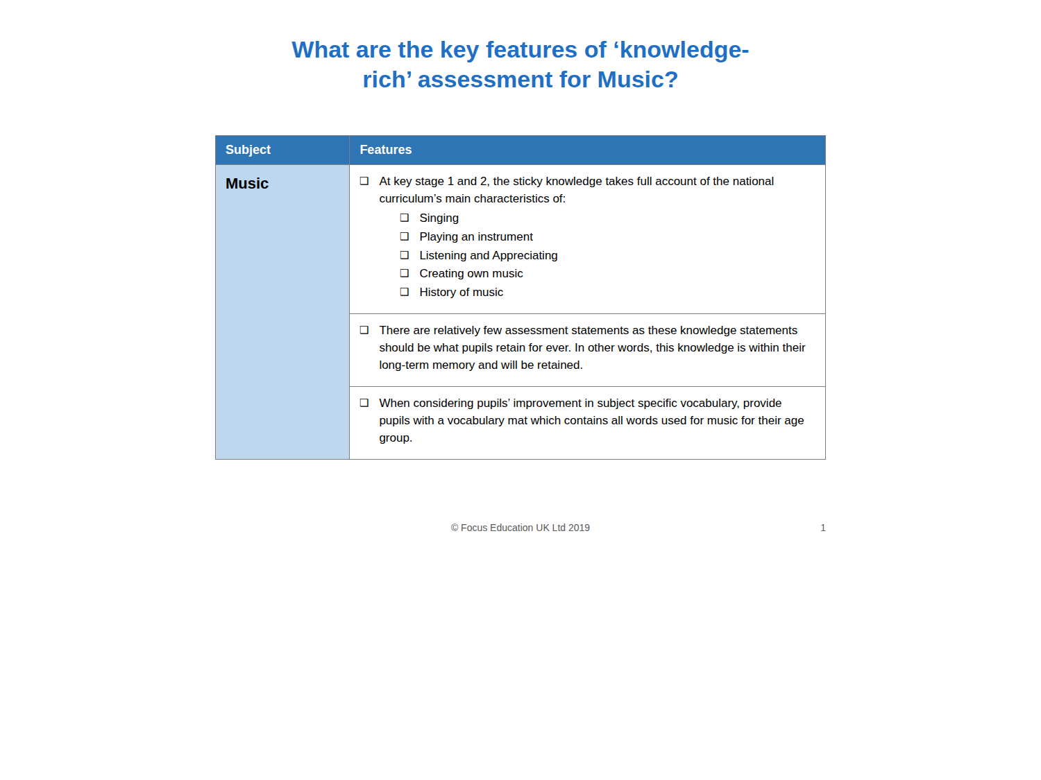What are the key features of ‘knowledge-
rich’ assessment for Music?
| Subject | Features |
| --- | --- |
| Music | At key stage 1 and 2, the sticky knowledge takes full account of the national curriculum’s main characteristics of: Singing Playing an instrument Listening and Appreciating Creating own music History of music |
| There are relatively few assessment statements as these knowledge statements should be what pupils retain for ever. In other words, this knowledge is within their long-term memory and will be retained. |
| When considering pupils’ improvement in subject specific vocabulary, provide pupils with a vocabulary mat which contains all words used for music for their age group. |
© Focus Education UK Ltd 2019 1